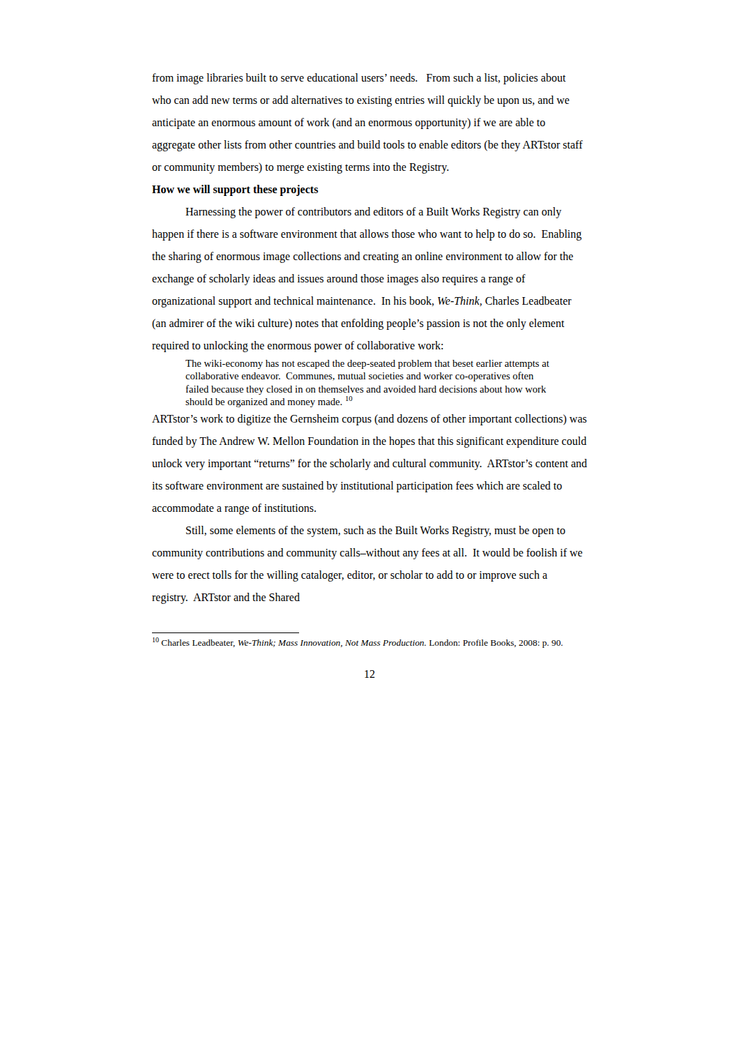from image libraries built to serve educational users’ needs. From such a list, policies about who can add new terms or add alternatives to existing entries will quickly be upon us, and we anticipate an enormous amount of work (and an enormous opportunity) if we are able to aggregate other lists from other countries and build tools to enable editors (be they ARTstor staff or community members) to merge existing terms into the Registry.
How we will support these projects
Harnessing the power of contributors and editors of a Built Works Registry can only happen if there is a software environment that allows those who want to help to do so. Enabling the sharing of enormous image collections and creating an online environment to allow for the exchange of scholarly ideas and issues around those images also requires a range of organizational support and technical maintenance. In his book, We-Think, Charles Leadbeater (an admirer of the wiki culture) notes that enfolding people’s passion is not the only element required to unlocking the enormous power of collaborative work:
The wiki-economy has not escaped the deep-seated problem that beset earlier attempts at collaborative endeavor. Communes, mutual societies and worker co-operatives often failed because they closed in on themselves and avoided hard decisions about how work should be organized and money made. 10
ARTstor’s work to digitize the Gernsheim corpus (and dozens of other important collections) was funded by The Andrew W. Mellon Foundation in the hopes that this significant expenditure could unlock very important “returns” for the scholarly and cultural community. ARTstor’s content and its software environment are sustained by institutional participation fees which are scaled to accommodate a range of institutions.
Still, some elements of the system, such as the Built Works Registry, must be open to community contributions and community calls–without any fees at all. It would be foolish if we were to erect tolls for the willing cataloger, editor, or scholar to add to or improve such a registry. ARTstor and the Shared
10 Charles Leadbeater, We-Think; Mass Innovation, Not Mass Production. London: Profile Books, 2008: p. 90.
12